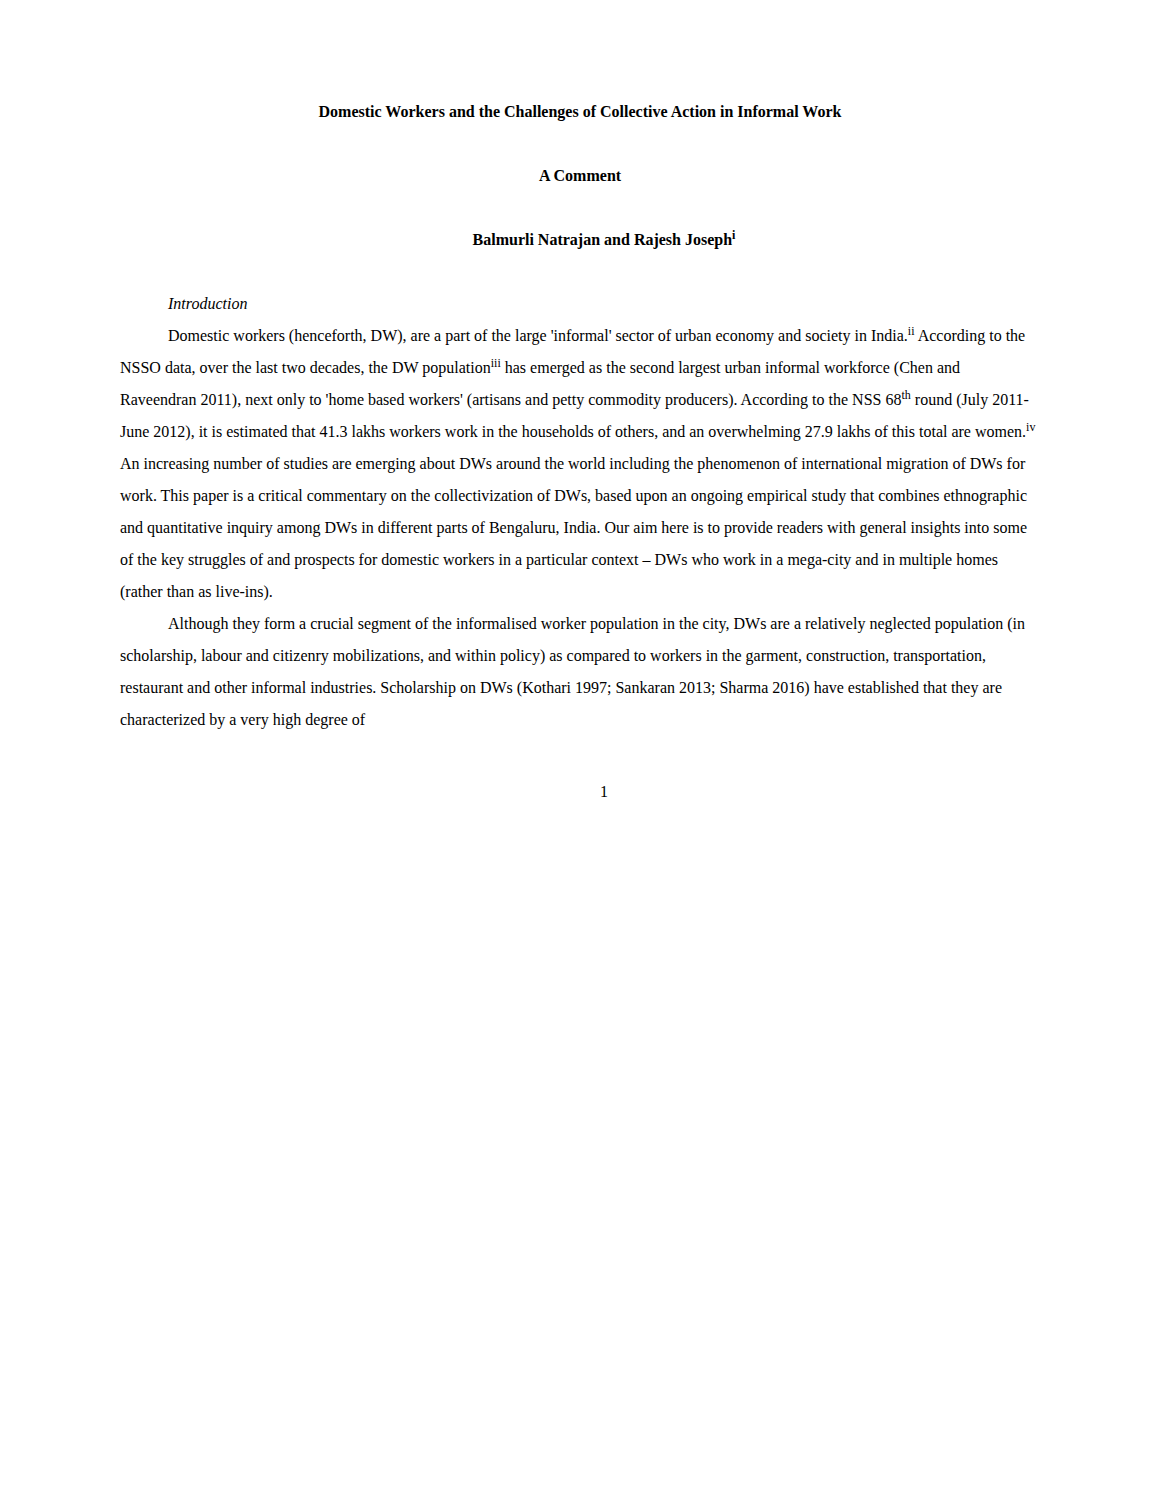Domestic Workers and the Challenges of Collective Action in Informal Work
A Comment
Balmurli Natrajan and Rajesh Josephi
Introduction
Domestic workers (henceforth, DW), are a part of the large 'informal' sector of urban economy and society in India.ii According to the NSSO data, over the last two decades, the DW populationiii has emerged as the second largest urban informal workforce (Chen and Raveendran 2011), next only to 'home based workers' (artisans and petty commodity producers). According to the NSS 68th round (July 2011- June 2012), it is estimated that 41.3 lakhs workers work in the households of others, and an overwhelming 27.9 lakhs of this total are women.iv An increasing number of studies are emerging about DWs around the world including the phenomenon of international migration of DWs for work. This paper is a critical commentary on the collectivization of DWs, based upon an ongoing empirical study that combines ethnographic and quantitative inquiry among DWs in different parts of Bengaluru, India. Our aim here is to provide readers with general insights into some of the key struggles of and prospects for domestic workers in a particular context – DWs who work in a mega-city and in multiple homes (rather than as live-ins).
Although they form a crucial segment of the informalised worker population in the city, DWs are a relatively neglected population (in scholarship, labour and citizenry mobilizations, and within policy) as compared to workers in the garment, construction, transportation, restaurant and other informal industries. Scholarship on DWs (Kothari 1997; Sankaran 2013; Sharma 2016) have established that they are characterized by a very high degree of
1